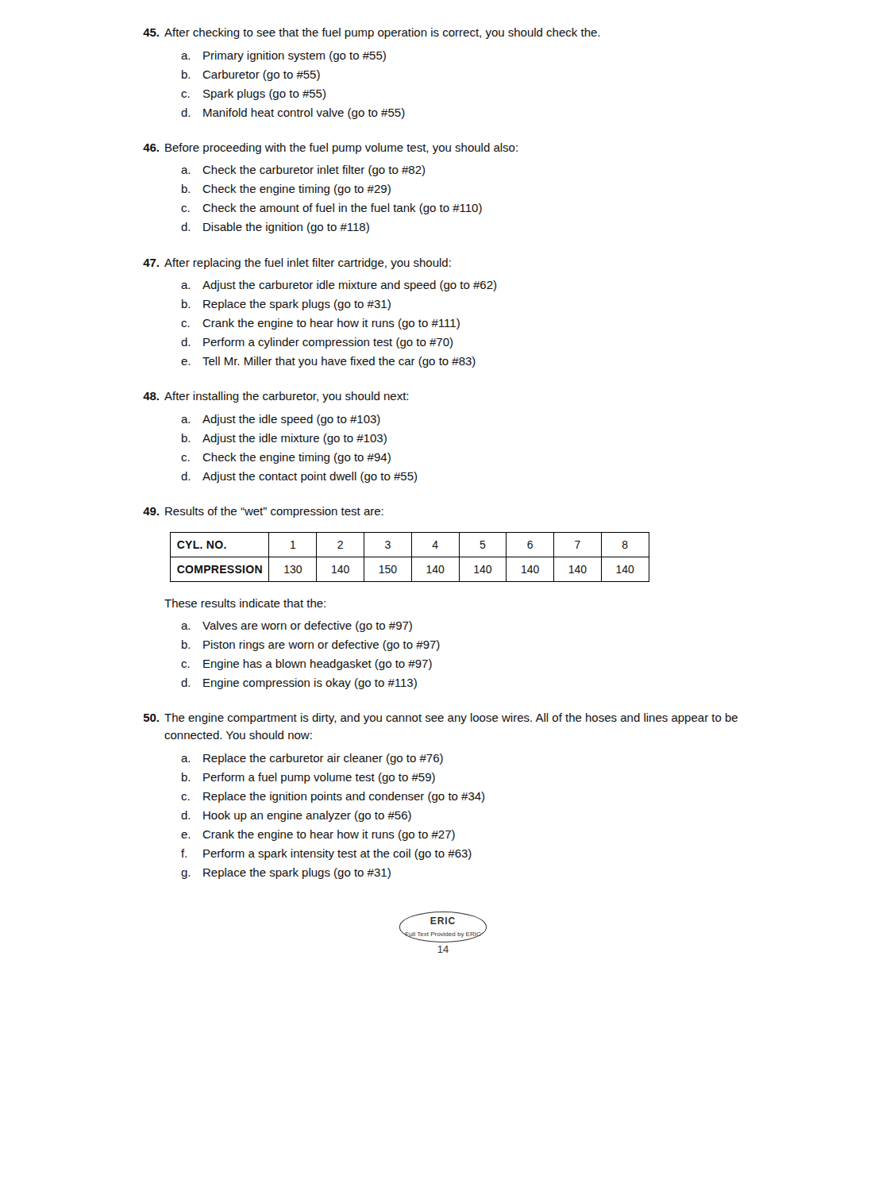45. After checking to see that the fuel pump operation is correct, you should check the.
a. Primary ignition system (go to #55)
b. Carburetor (go to #55)
c. Spark plugs (go to #55)
d. Manifold heat control valve (go to #55)
46. Before proceeding with the fuel pump volume test, you should also:
a. Check the carburetor inlet filter (go to #82)
b. Check the engine timing (go to #29)
c. Check the amount of fuel in the fuel tank (go to #110)
d. Disable the ignition (go to #118)
47. After replacing the fuel inlet filter cartridge, you should:
a. Adjust the carburetor idle mixture and speed (go to #62)
b. Replace the spark plugs (go to #31)
c. Crank the engine to hear how it runs (go to #111)
d. Perform a cylinder compression test (go to #70)
e. Tell Mr. Miller that you have fixed the car (go to #83)
48. After installing the carburetor, you should next:
a. Adjust the idle speed (go to #103)
b. Adjust the idle mixture (go to #103)
c. Check the engine timing (go to #94)
d. Adjust the contact point dwell (go to #55)
49. Results of the “wet” compression test are:
| CYL. NO. | 1 | 2 | 3 | 4 | 5 | 6 | 7 | 8 |
| COMPRESSION | 130 | 140 | 150 | 140 | 140 | 140 | 140 | 140 |
These results indicate that the:
a. Valves are worn or defective (go to #97)
b. Piston rings are worn or defective (go to #97)
c. Engine has a blown headgasket (go to #97)
d. Engine compression is okay (go to #113)
50. The engine compartment is dirty, and you cannot see any loose wires. All of the hoses and lines appear to be connected. You should now:
a. Replace the carburetor air cleaner (go to #76)
b. Perform a fuel pump volume test (go to #59)
c. Replace the ignition points and condenser (go to #34)
d. Hook up an engine analyzer (go to #56)
e. Crank the engine to hear how it runs (go to #27)
f. Perform a spark intensity test at the coil (go to #63)
g. Replace the spark plugs (go to #31)
ERICFull Text Provided by ERIC
14